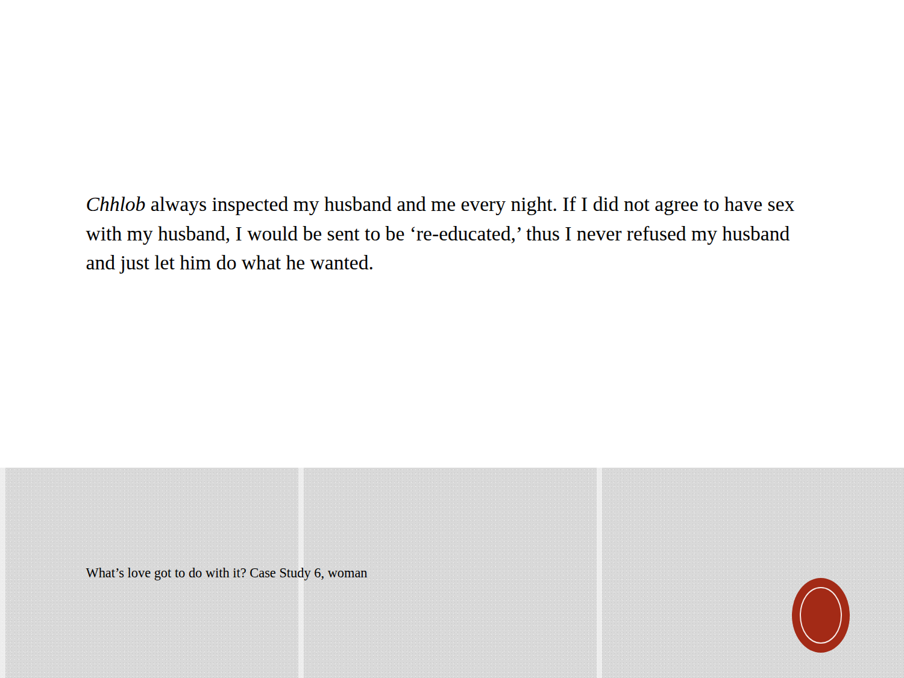Chhlob always inspected my husband and me every night. If I did not agree to have sex with my husband, I would be sent to be ‘re-educated,’ thus I never refused my husband and just let him do what he wanted.
What’s love got to do with it? Case Study 6, woman